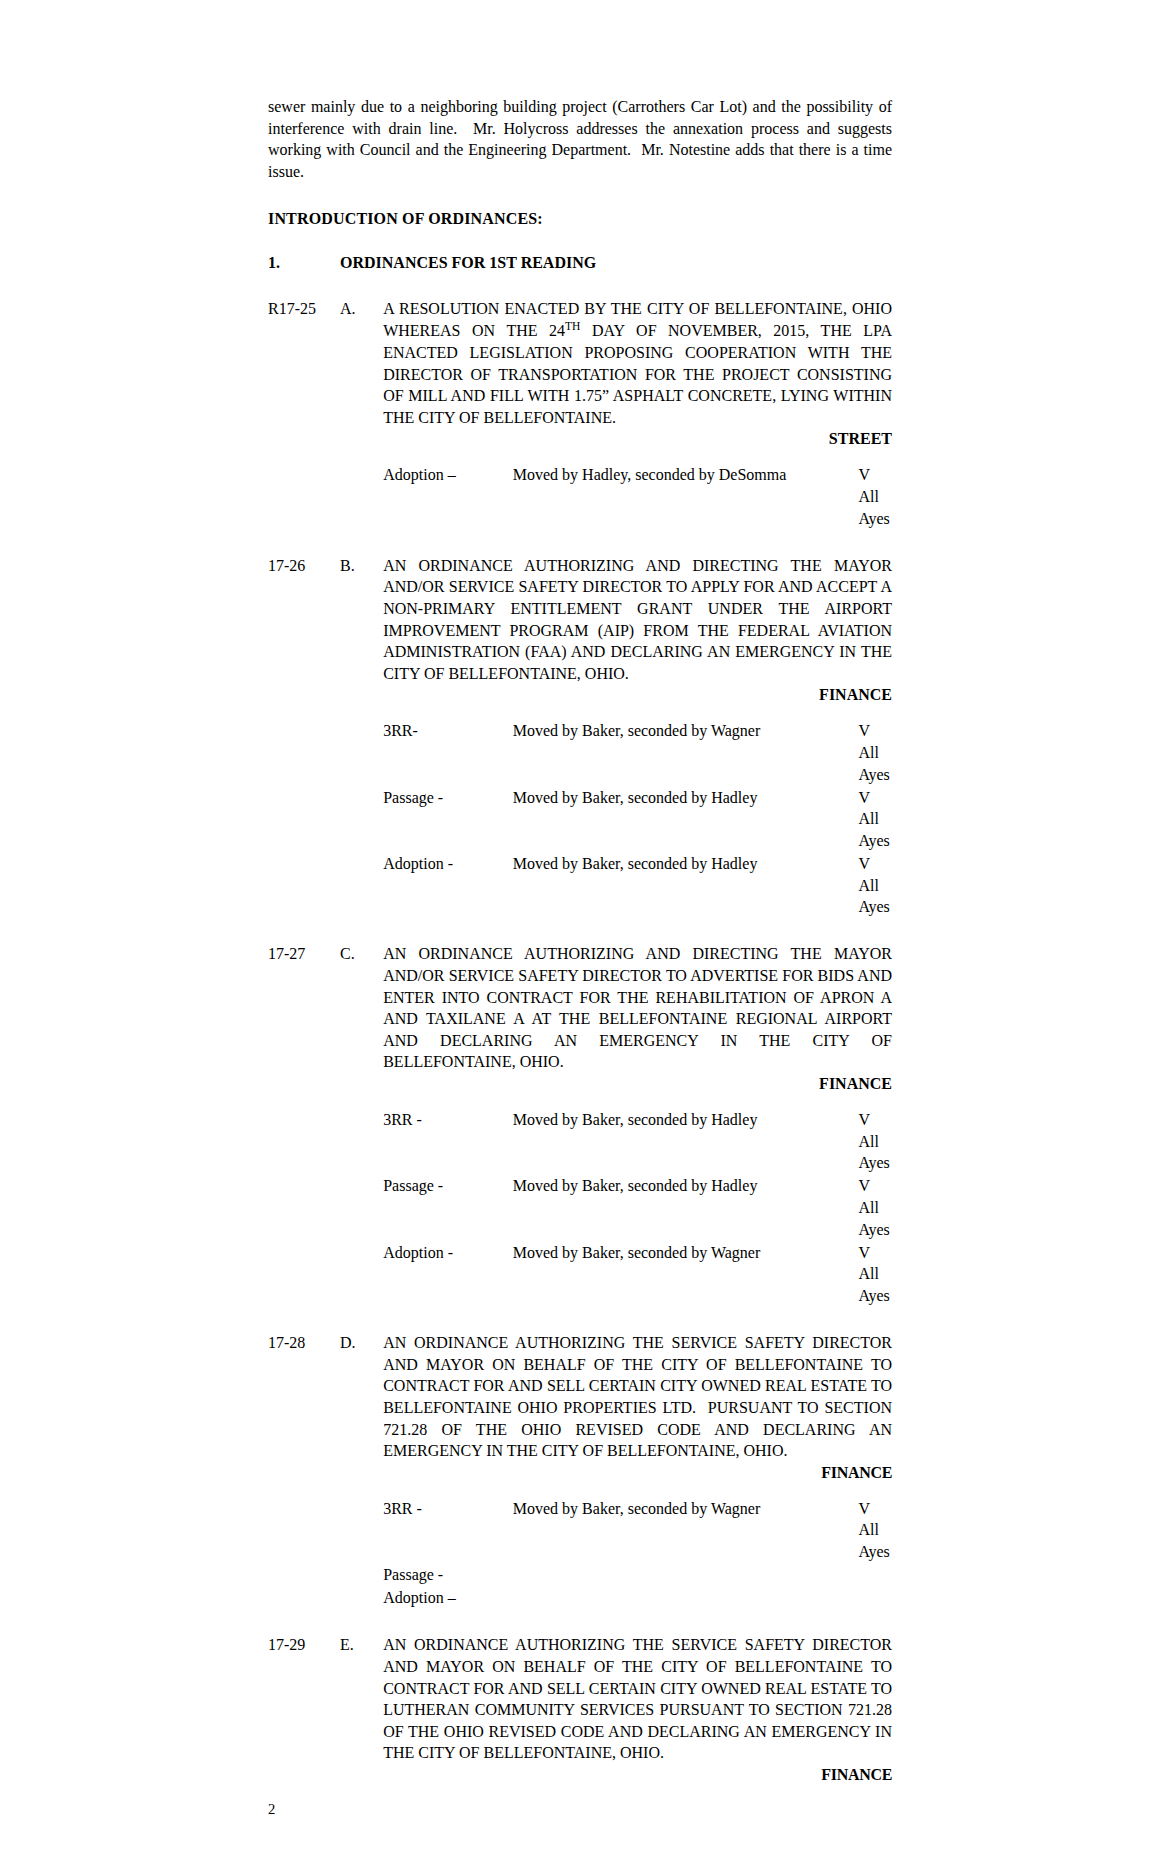sewer mainly due to a neighboring building project (Carrothers Car Lot) and the possibility of interference with drain line. Mr. Holycross addresses the annexation process and suggests working with Council and the Engineering Department. Mr. Notestine adds that there is a time issue.
INTRODUCTION OF ORDINANCES:
1. ORDINANCES FOR 1ST READING
R17-25
A.
A RESOLUTION ENACTED BY THE CITY OF BELLEFONTAINE, OHIO WHEREAS ON THE 24TH DAY OF NOVEMBER, 2015, THE LPA ENACTED LEGISLATION PROPOSING COOPERATION WITH THE DIRECTOR OF TRANSPORTATION FOR THE PROJECT CONSISTING OF MILL AND FILL WITH 1.75” ASPHALT CONCRETE, LYING WITHIN THE CITY OF BELLEFONTAINE.STREET
Adoption – Moved by Hadley, seconded by DeSomma V All Ayes
17-26
B.
AN ORDINANCE AUTHORIZING AND DIRECTING THE MAYOR AND/OR SERVICE SAFETY DIRECTOR TO APPLY FOR AND ACCEPT A NON-PRIMARY ENTITLEMENT GRANT UNDER THE AIRPORT IMPROVEMENT PROGRAM (AIP) FROM THE FEDERAL AVIATION ADMINISTRATION (FAA) AND DECLARING AN EMERGENCY IN THE CITY OF BELLEFONTAINE, OHIO.FINANCE
3RR- Moved by Baker, seconded by Wagner V All Ayes
Passage - Moved by Baker, seconded by Hadley V All Ayes
Adoption - Moved by Baker, seconded by Hadley V All Ayes
17-27
C.
AN ORDINANCE AUTHORIZING AND DIRECTING THE MAYOR AND/OR SERVICE SAFETY DIRECTOR TO ADVERTISE FOR BIDS AND ENTER INTO CONTRACT FOR THE REHABILITATION OF APRON A AND TAXILANE A AT THE BELLEFONTAINE REGIONAL AIRPORT AND DECLARING AN EMERGENCY IN THE CITY OF BELLEFONTAINE, OHIO.FINANCE
3RR - Moved by Baker, seconded by Hadley V All Ayes
Passage - Moved by Baker, seconded by Hadley V All Ayes
Adoption - Moved by Baker, seconded by Wagner V All Ayes
17-28
D.
AN ORDINANCE AUTHORIZING THE SERVICE SAFETY DIRECTOR AND MAYOR ON BEHALF OF THE CITY OF BELLEFONTAINE TO CONTRACT FOR AND SELL CERTAIN CITY OWNED REAL ESTATE TO BELLEFONTAINE OHIO PROPERTIES LTD. PURSUANT TO SECTION 721.28 OF THE OHIO REVISED CODE AND DECLARING AN EMERGENCY IN THE CITY OF BELLEFONTAINE, OHIO.FINANCE
3RR - Moved by Baker, seconded by Wagner V All Ayes
Passage -
Adoption –
17-29
E.
AN ORDINANCE AUTHORIZING THE SERVICE SAFETY DIRECTOR AND MAYOR ON BEHALF OF THE CITY OF BELLEFONTAINE TO CONTRACT FOR AND SELL CERTAIN CITY OWNED REAL ESTATE TO LUTHERAN COMMUNITY SERVICES PURSUANT TO SECTION 721.28 OF THE OHIO REVISED CODE AND DECLARING AN EMERGENCY IN THE CITY OF BELLEFONTAINE, OHIO.FINANCE
2